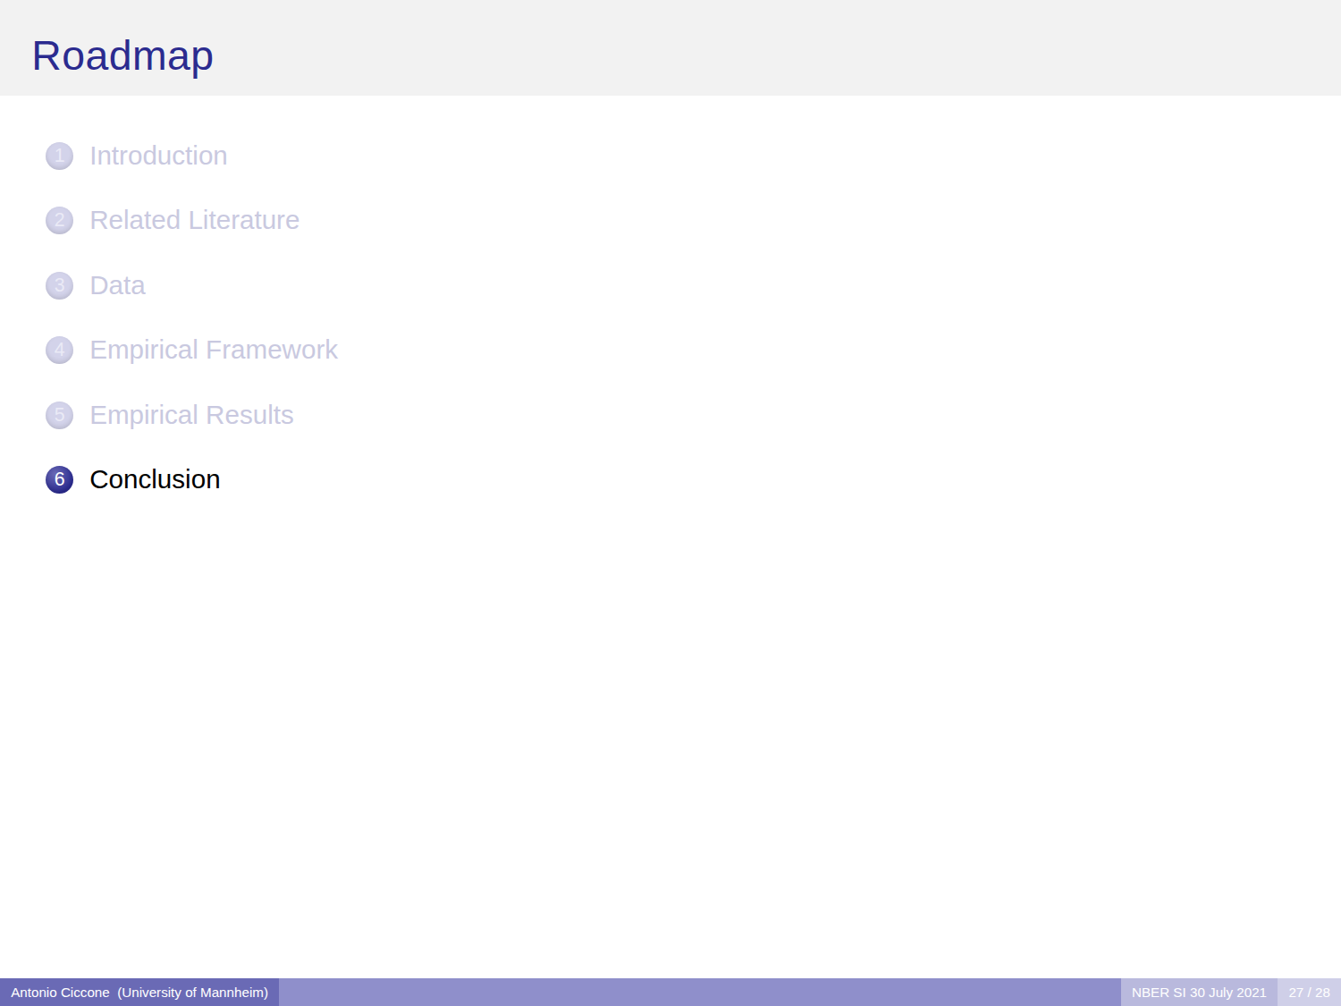Roadmap
1 Introduction
2 Related Literature
3 Data
4 Empirical Framework
5 Empirical Results
6 Conclusion
Antonio Ciccone (University of Mannheim)
NBER SI 30 July 2021
27 / 28